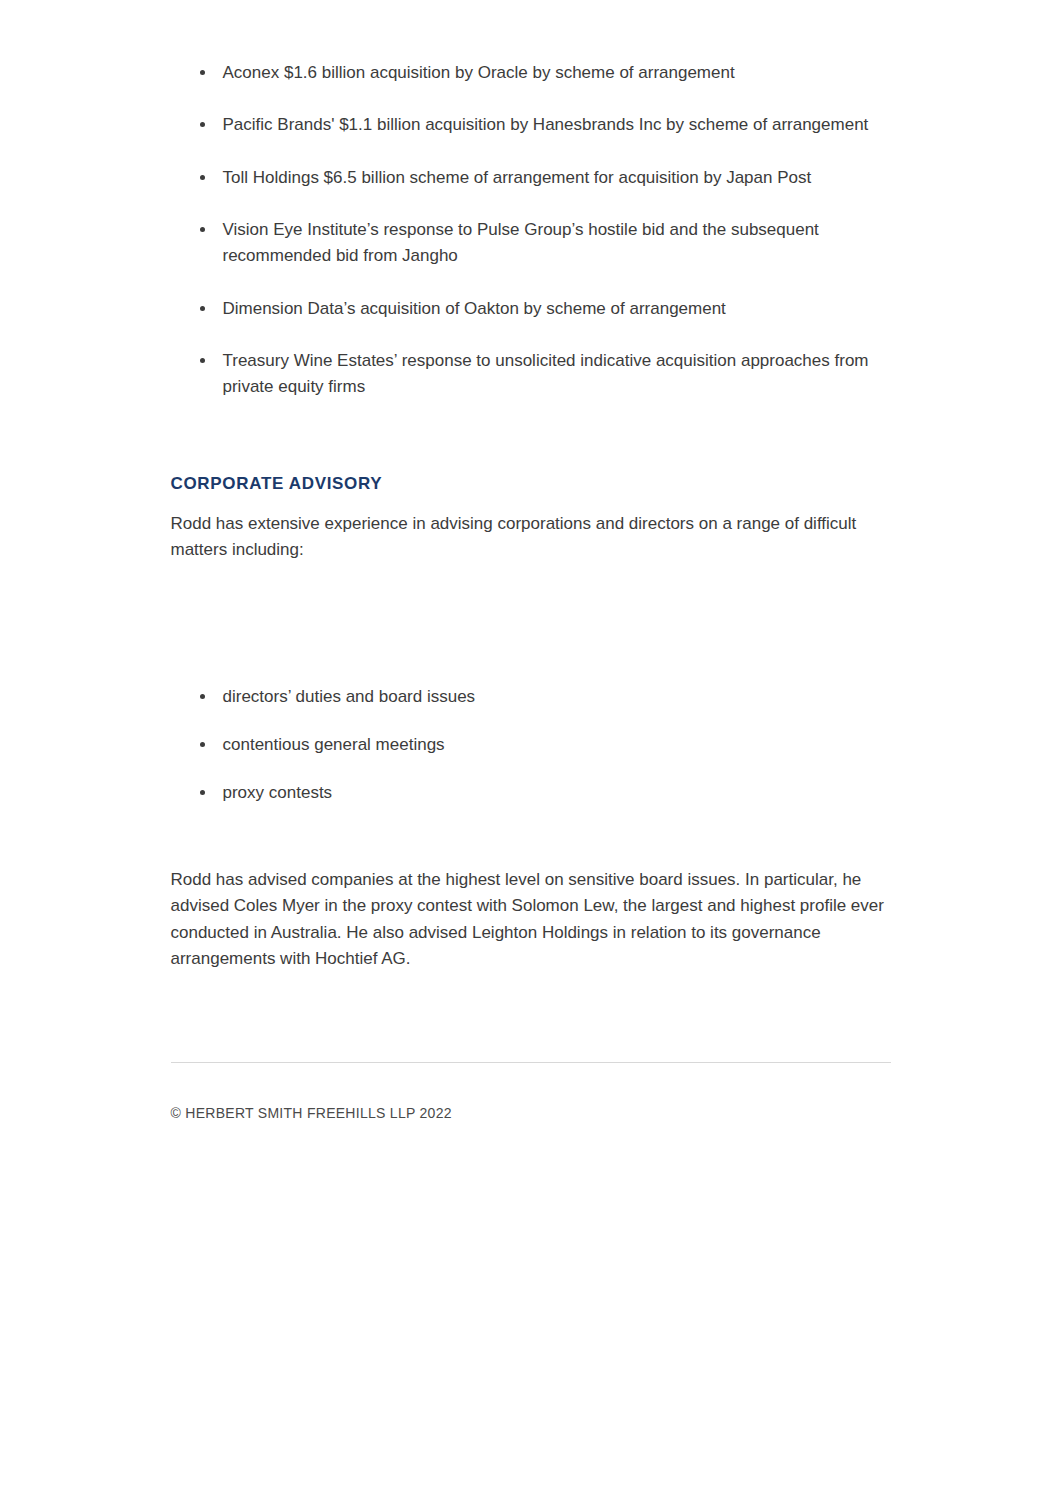Aconex $1.6 billion acquisition by Oracle by scheme of arrangement
Pacific Brands' $1.1 billion acquisition by Hanesbrands Inc by scheme of arrangement
Toll Holdings $6.5 billion scheme of arrangement for acquisition by Japan Post
Vision Eye Institute’s response to Pulse Group’s hostile bid and the subsequent recommended bid from Jangho
Dimension Data’s acquisition of Oakton by scheme of arrangement
Treasury Wine Estates’ response to unsolicited indicative acquisition approaches from private equity firms
Corporate advisory
Rodd has extensive experience in advising corporations and directors on a range of difficult matters including:
directors’ duties and board issues
contentious general meetings
proxy contests
Rodd has advised companies at the highest level on sensitive board issues. In particular, he advised Coles Myer in the proxy contest with Solomon Lew, the largest and highest profile ever conducted in Australia. He also advised Leighton Holdings in relation to its governance arrangements with Hochtief AG.
© HERBERT SMITH FREEHILLS LLP 2022